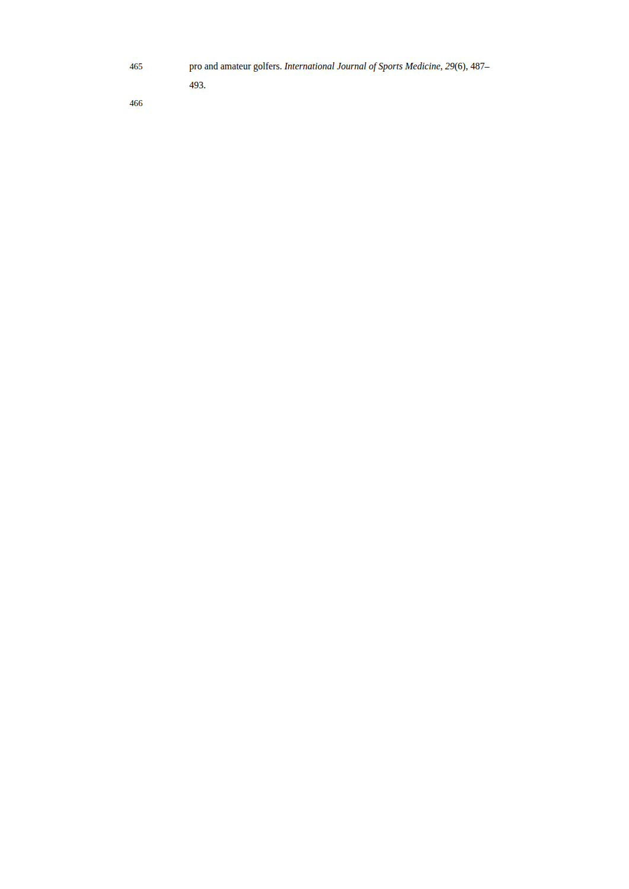465 pro and amateur golfers. International Journal of Sports Medicine, 29(6), 487–493.
466